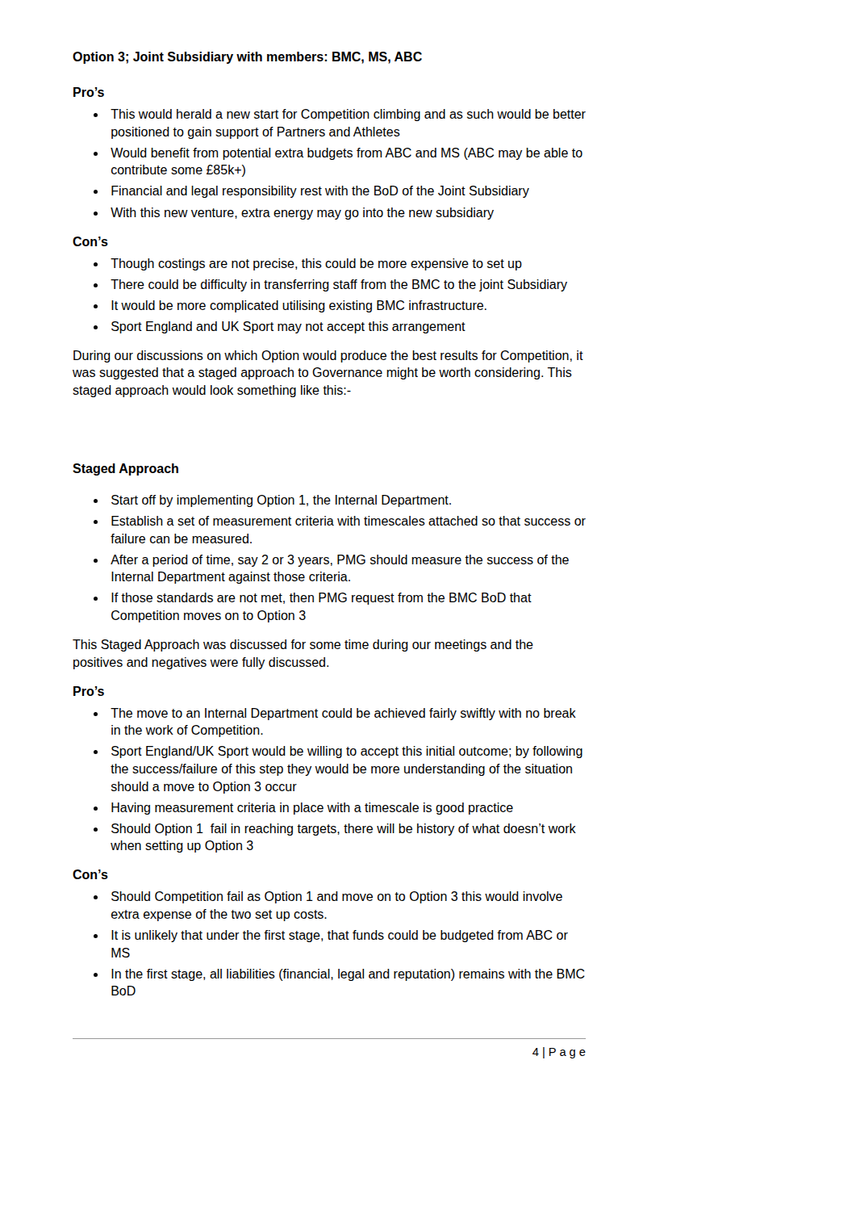Option 3; Joint Subsidiary with members: BMC, MS, ABC
Pro’s
This would herald a new start for Competition climbing and as such would be better positioned to gain support of Partners and Athletes
Would benefit from potential extra budgets from ABC and MS (ABC may be able to contribute some £85k+)
Financial and legal responsibility rest with the BoD of the Joint Subsidiary
With this new venture, extra energy may go into the new subsidiary
Con’s
Though costings are not precise, this could be more expensive to set up
There could be difficulty in transferring staff from the BMC to the joint Subsidiary
It would be more complicated utilising existing BMC infrastructure.
Sport England and UK Sport may not accept this arrangement
During our discussions on which Option would produce the best results for Competition, it was suggested that a staged approach to Governance might be worth considering. This staged approach would look something like this:-
Staged Approach
Start off by implementing Option 1, the Internal Department.
Establish a set of measurement criteria with timescales attached so that success or failure can be measured.
After a period of time, say 2 or 3 years, PMG should measure the success of the Internal Department against those criteria.
If those standards are not met, then PMG request from the BMC BoD that Competition moves on to Option 3
This Staged Approach was discussed for some time during our meetings and the positives and negatives were fully discussed.
Pro’s
The move to an Internal Department could be achieved fairly swiftly with no break in the work of Competition.
Sport England/UK Sport would be willing to accept this initial outcome; by following the success/failure of this step they would be more understanding of the situation should a move to Option 3 occur
Having measurement criteria in place with a timescale is good practice
Should Option 1 fail in reaching targets, there will be history of what doesn’t work when setting up Option 3
Con’s
Should Competition fail as Option 1 and move on to Option 3 this would involve extra expense of the two set up costs.
It is unlikely that under the first stage, that funds could be budgeted from ABC or MS
In the first stage, all liabilities (financial, legal and reputation) remains with the BMC BoD
4 | P a g e